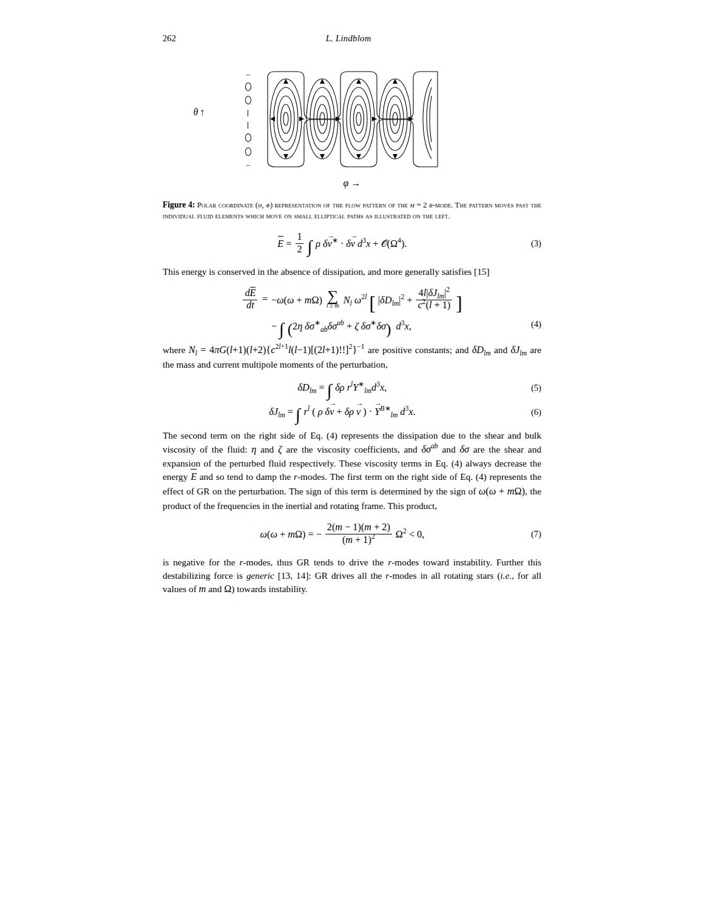262
L. Lindblom
θ↑
– –
φ →
Figure 4: Polar coordinate (θ, φ) representation of the flow pattern of the m = 2 r-mode. The pattern moves past the individual fluid elements which move on small elliptical paths as illustrated on the left.
E = 12 ∫ ρ δ→v∗ · δ→v d3x + 𝒪(Ω4).
(3)
This energy is conserved in the absence of dissipation, and more generally satisfies [15]
(4)
d E dt = −ω(ω + m Ω) ∑l ≥ m Nl ω2l [ |δDlm|2 + 4l|δJlm|2 c2(l + 1) ] − ∫ (2η δσ∗abδσab + ζ δσ∗δσ) d3x,
where Nl = 4πG(l+1)(l+2){c2l+1l(l−1)[(2l+1)!!]2}−1 are positive constants; and δDlm and δJlm are the mass and current multipole moments of the perturbation,
δDlm = ∫ δρ rlY∗lmd3x,
(5)
δJlm = ∫ rl ( ρ δ→v + δρ →v ) · →YB∗lm d3x.
(6)
The second term on the right side of Eq. (4) represents the dissipation due to the shear and bulk viscosity of the fluid: η and ζ are the viscosity coefficients, and δσab and δσ are the shear and expansion of the perturbed fluid respectively. These viscosity terms in Eq. (4) always decrease the energy E and so tend to damp the r-modes. The first term on the right side of Eq. (4) represents the effect of GR on the perturbation. The sign of this term is determined by the sign of ω(ω + m Ω), the product of the frequencies in the inertial and rotating frame. This product,
ω(ω + m Ω) = − 2(m − 1)(m + 2)(m + 1)2 Ω2 < 0,
(7)
is negative for the r-modes, thus GR tends to drive the r-modes toward instability. Further this destabilizing force is generic [13, 14]: GR drives all the r-modes in all rotating stars (i.e., for all values of m and Ω) towards instability.